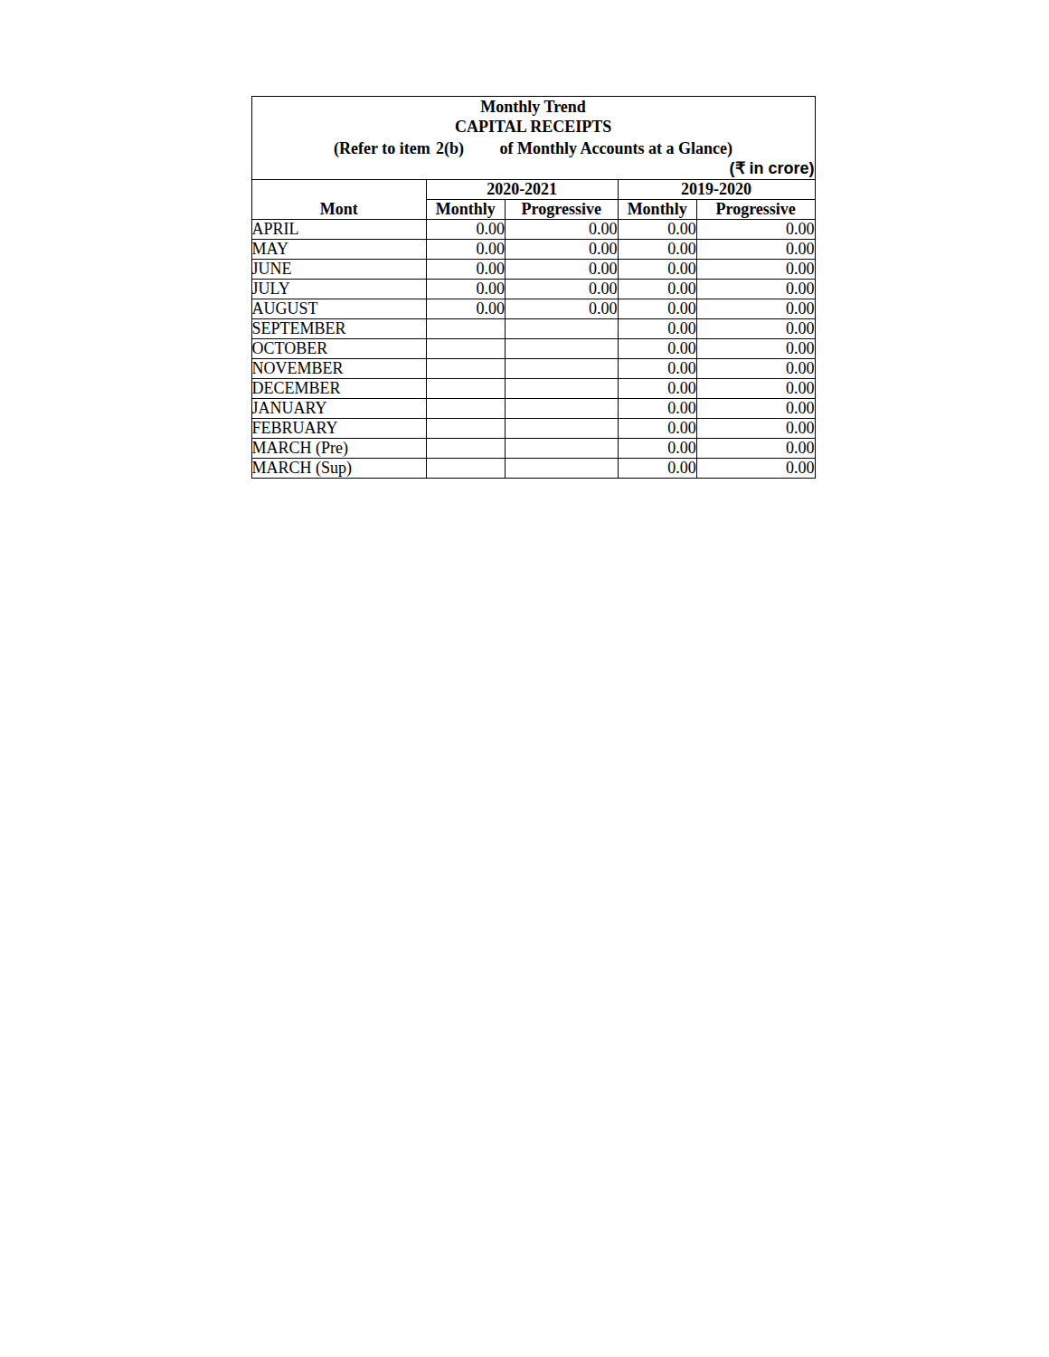| Monthly Trend CAPITAL RECEIPTS (Refer to item 2(b) of Monthly Accounts at a Glance) / (₹ in crore) / |
| | 2020-2021 | 2019-2020 |
| Mont | Monthly | Progressive | Monthly | Progressive |
| APRIL | 0.00 | 0.00 | 0.00 | 0.00 |
| MAY | 0.00 | 0.00 | 0.00 | 0.00 |
| JUNE | 0.00 | 0.00 | 0.00 | 0.00 |
| JULY | 0.00 | 0.00 | 0.00 | 0.00 |
| AUGUST | 0.00 | 0.00 | 0.00 | 0.00 |
| SEPTEMBER | | | 0.00 | 0.00 |
| OCTOBER | | | 0.00 | 0.00 |
| NOVEMBER | | | 0.00 | 0.00 |
| DECEMBER | | | 0.00 | 0.00 |
| JANUARY | | | 0.00 | 0.00 |
| FEBRUARY | | | 0.00 | 0.00 |
| MARCH (Pre) | | | 0.00 | 0.00 |
| MARCH (Sup) | | | 0.00 | 0.00 |